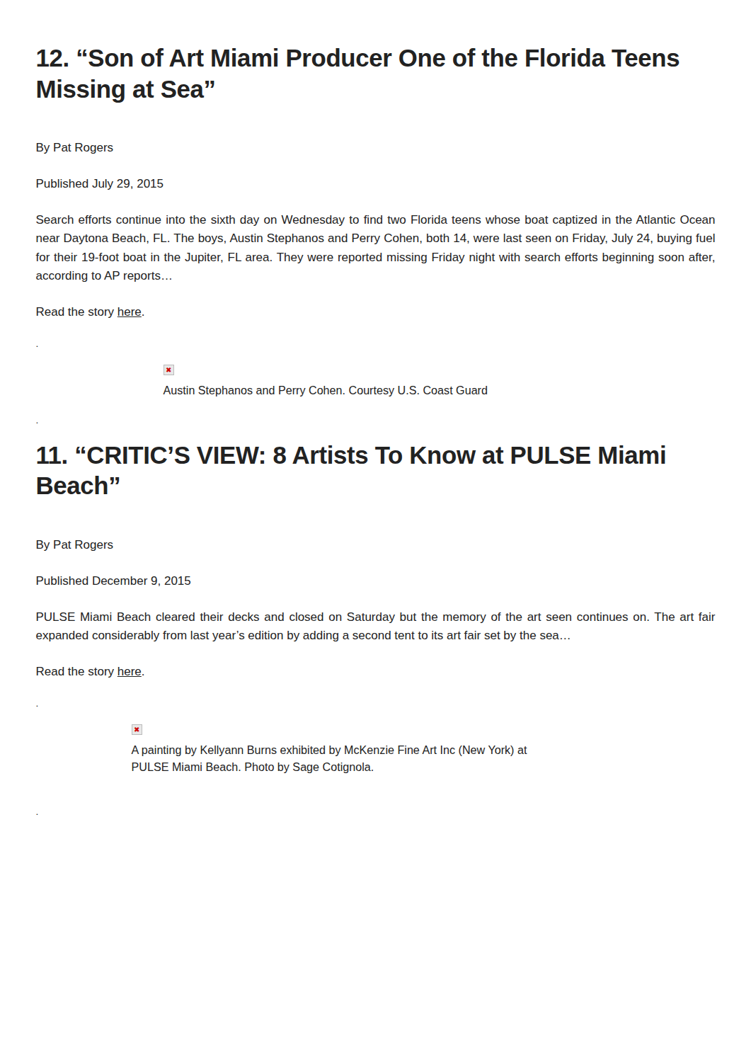12. “Son of Art Miami Producer One of the Florida Teens Missing at Sea”
By Pat Rogers
Published July 29, 2015
Search efforts continue into the sixth day on Wednesday to find two Florida teens whose boat captized in the Atlantic Ocean near Daytona Beach, FL. The boys, Austin Stephanos and Perry Cohen, both 14, were last seen on Friday, July 24, buying fuel for their 19-foot boat in the Jupiter, FL area. They were reported missing Friday night with search efforts beginning soon after, according to AP reports…
Read the story here.
.
✖
Austin Stephanos and Perry Cohen. Courtesy U.S. Coast Guard
.
11. “CRITIC’S VIEW: 8 Artists To Know at PULSE Miami Beach”
By Pat Rogers
Published December 9, 2015
PULSE Miami Beach cleared their decks and closed on Saturday but the memory of the art seen continues on. The art fair expanded considerably from last year’s edition by adding a second tent to its art fair set by the sea…
Read the story here.
.
✖
A painting by Kellyann Burns exhibited by McKenzie Fine Art Inc (New York) at PULSE Miami Beach. Photo by Sage Cotignola.
.